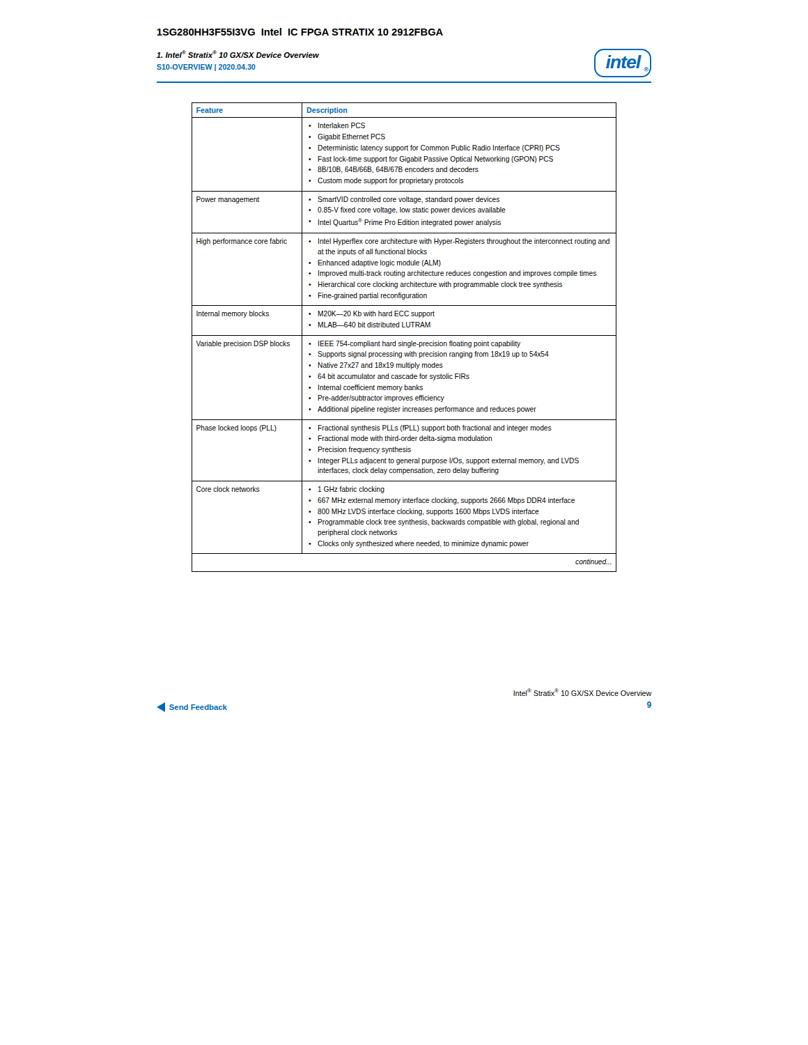1SG280HH3F55I3VG Intel IC FPGA STRATIX 10 2912FBGA
1. Intel® Stratix® 10 GX/SX Device Overview
S10-OVERVIEW | 2020.04.30
intel®
| Feature | Description |
| --- | --- |
| | Interlaken PCS Gigabit Ethernet PCS Deterministic latency support for Common Public Radio Interface (CPRI) PCS Fast lock-time support for Gigabit Passive Optical Networking (GPON) PCS 8B/10B, 64B/66B, 64B/67B encoders and decoders Custom mode support for proprietary protocols |
| Power management | SmartVID controlled core voltage, standard power devices 0.85-V fixed core voltage, low static power devices available Intel Quartus ® Prime Pro Edition integrated power analysis |
| High performance core fabric | Intel Hyperflex core architecture with Hyper-Registers throughout the interconnect routing and at the inputs of all functional blocks Enhanced adaptive logic module (ALM) Improved multi-track routing architecture reduces congestion and improves compile times Hierarchical core clocking architecture with programmable clock tree synthesis Fine-grained partial reconfiguration |
| Internal memory blocks | M20K—20 Kb with hard ECC support MLAB—640 bit distributed LUTRAM |
| Variable precision DSP blocks | IEEE 754-compliant hard single-precision floating point capability Supports signal processing with precision ranging from 18x19 up to 54x54 Native 27x27 and 18x19 multiply modes 64 bit accumulator and cascade for systolic FIRs Internal coefficient memory banks Pre-adder/subtractor improves efficiency Additional pipeline register increases performance and reduces power |
| Phase locked loops (PLL) | Fractional synthesis PLLs (fPLL) support both fractional and integer modes Fractional mode with third-order delta-sigma modulation Precision frequency synthesis Integer PLLs adjacent to general purpose I/Os, support external memory, and LVDS interfaces, clock delay compensation, zero delay buffering |
| Core clock networks | 1 GHz fabric clocking 667 MHz external memory interface clocking, supports 2666 Mbps DDR4 interface 800 MHz LVDS interface clocking, supports 1600 Mbps LVDS interface Programmable clock tree synthesis, backwards compatible with global, regional and peripheral clock networks Clocks only synthesized where needed, to minimize dynamic power |
| continued... |
Send Feedback
Intel® Stratix® 10 GX/SX Device Overview
9